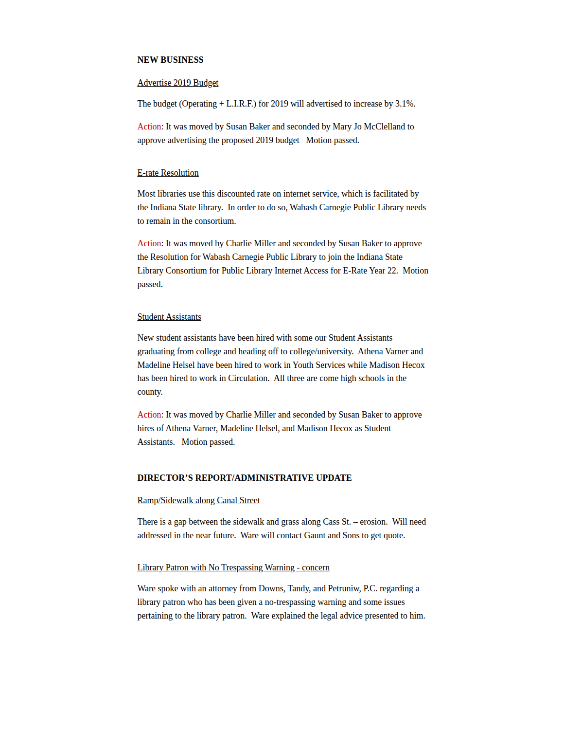NEW BUSINESS
Advertise 2019 Budget
The budget (Operating + L.I.R.F.) for 2019 will advertised to increase by 3.1%.
Action: It was moved by Susan Baker and seconded by Mary Jo McClelland to approve advertising the proposed 2019 budget Motion passed.
E-rate Resolution
Most libraries use this discounted rate on internet service, which is facilitated by the Indiana State library. In order to do so, Wabash Carnegie Public Library needs to remain in the consortium.
Action: It was moved by Charlie Miller and seconded by Susan Baker to approve the Resolution for Wabash Carnegie Public Library to join the Indiana State Library Consortium for Public Library Internet Access for E-Rate Year 22. Motion passed.
Student Assistants
New student assistants have been hired with some our Student Assistants graduating from college and heading off to college/university. Athena Varner and Madeline Helsel have been hired to work in Youth Services while Madison Hecox has been hired to work in Circulation. All three are come high schools in the county.
Action: It was moved by Charlie Miller and seconded by Susan Baker to approve hires of Athena Varner, Madeline Helsel, and Madison Hecox as Student Assistants. Motion passed.
DIRECTOR’S REPORT/ADMINISTRATIVE UPDATE
Ramp/Sidewalk along Canal Street
There is a gap between the sidewalk and grass along Cass St. – erosion. Will need addressed in the near future. Ware will contact Gaunt and Sons to get quote.
Library Patron with No Trespassing Warning - concern
Ware spoke with an attorney from Downs, Tandy, and Petruniw, P.C. regarding a library patron who has been given a no-trespassing warning and some issues pertaining to the library patron. Ware explained the legal advice presented to him.